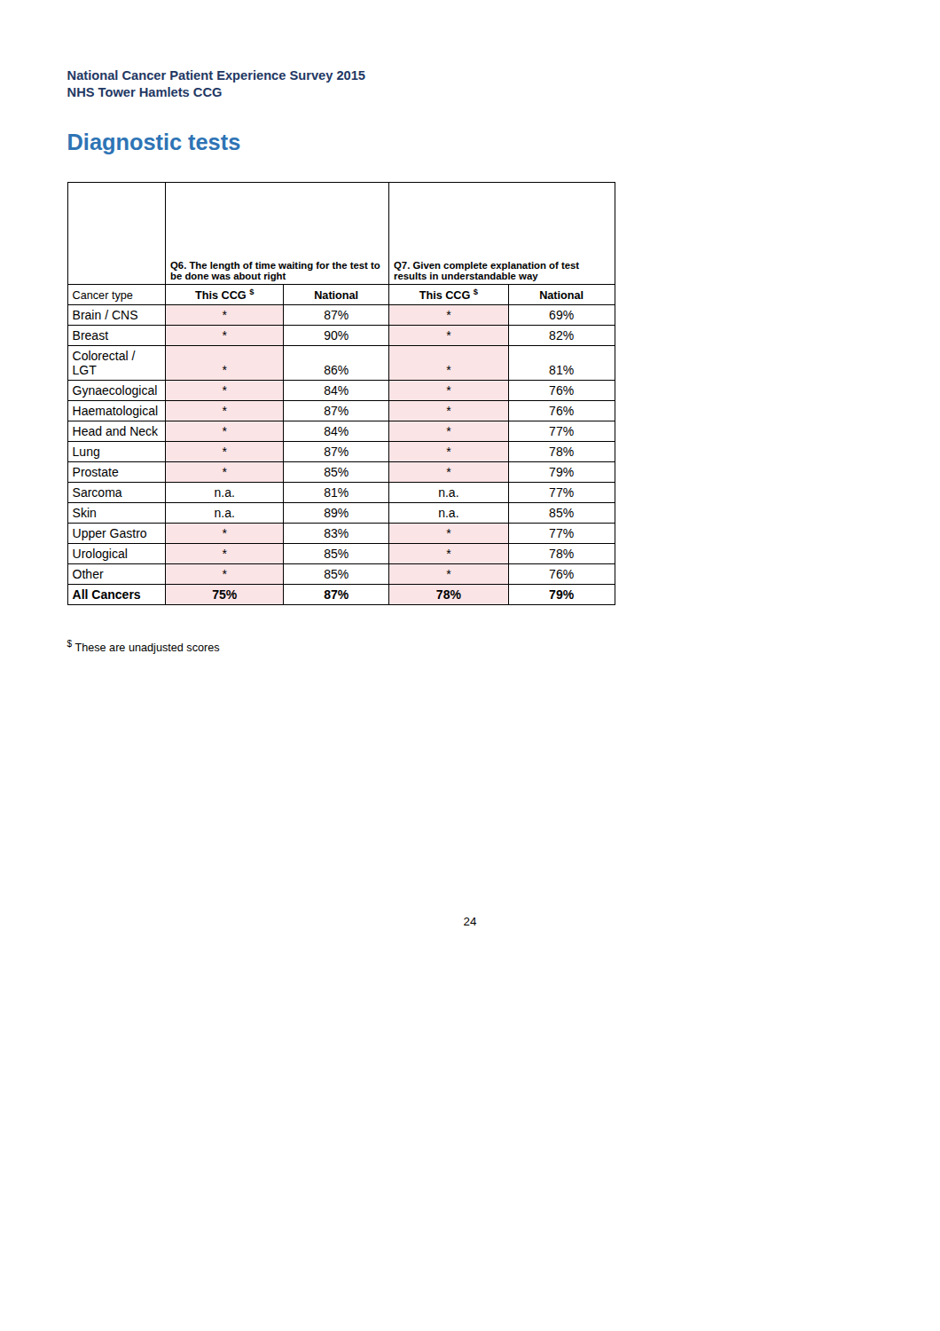National Cancer Patient Experience Survey 2015
NHS Tower Hamlets CCG
Diagnostic tests
Diagnostic tests results by cancer type
| | Q6. The length of time waiting for the test to be done was about right | Q7. Given complete explanation of test results in understandable way |
| --- | --- | --- |
| Cancer type | This CCG $ | National | This CCG $ | National |
| Brain / CNS | * | 87% | * | 69% |
| Breast | * | 90% | * | 82% |
| Colorectal / LGT | * | 86% | * | 81% |
| Gynaecological | * | 84% | * | 76% |
| Haematological | * | 87% | * | 76% |
| Head and Neck | * | 84% | * | 77% |
| Lung | * | 87% | * | 78% |
| Prostate | * | 85% | * | 79% |
| Sarcoma | n.a. | 81% | n.a. | 77% |
| Skin | n.a. | 89% | n.a. | 85% |
| Upper Gastro | * | 83% | * | 77% |
| Urological | * | 85% | * | 78% |
| Other | * | 85% | * | 76% |
| All Cancers | 75% | 87% | 78% | 79% |
$ These are unadjusted scores
24